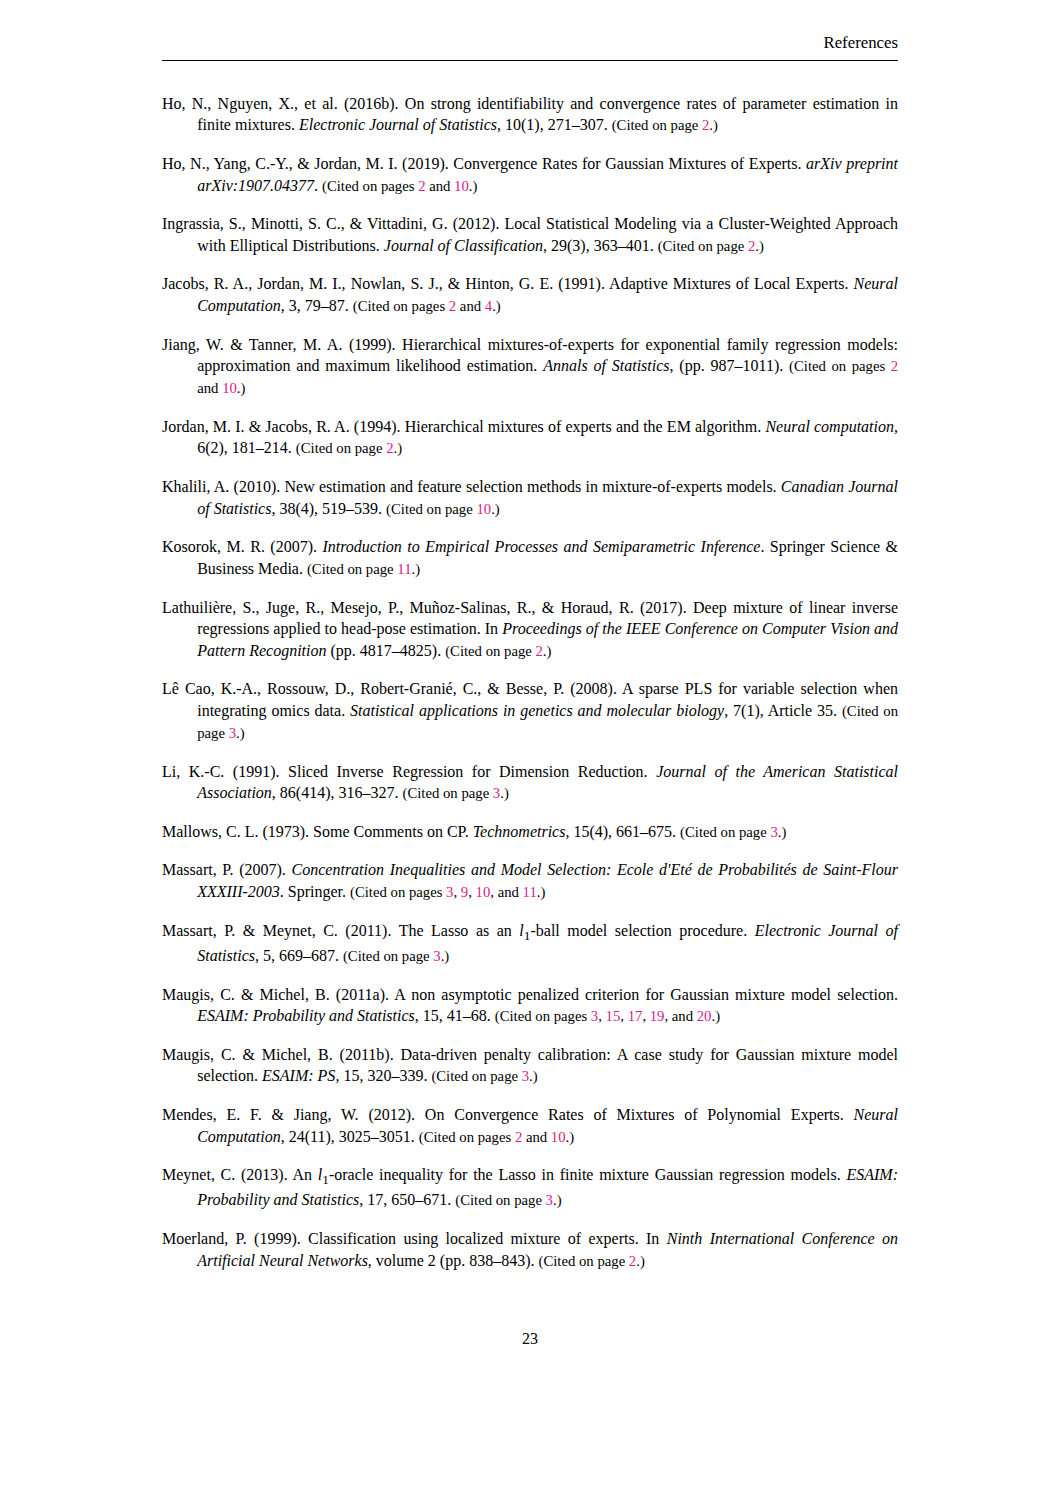References
Ho, N., Nguyen, X., et al. (2016b). On strong identifiability and convergence rates of parameter estimation in finite mixtures. Electronic Journal of Statistics, 10(1), 271–307. (Cited on page 2.)
Ho, N., Yang, C.-Y., & Jordan, M. I. (2019). Convergence Rates for Gaussian Mixtures of Experts. arXiv preprint arXiv:1907.04377. (Cited on pages 2 and 10.)
Ingrassia, S., Minotti, S. C., & Vittadini, G. (2012). Local Statistical Modeling via a Cluster-Weighted Approach with Elliptical Distributions. Journal of Classification, 29(3), 363–401. (Cited on page 2.)
Jacobs, R. A., Jordan, M. I., Nowlan, S. J., & Hinton, G. E. (1991). Adaptive Mixtures of Local Experts. Neural Computation, 3, 79–87. (Cited on pages 2 and 4.)
Jiang, W. & Tanner, M. A. (1999). Hierarchical mixtures-of-experts for exponential family regression models: approximation and maximum likelihood estimation. Annals of Statistics, (pp. 987–1011). (Cited on pages 2 and 10.)
Jordan, M. I. & Jacobs, R. A. (1994). Hierarchical mixtures of experts and the EM algorithm. Neural computation, 6(2), 181–214. (Cited on page 2.)
Khalili, A. (2010). New estimation and feature selection methods in mixture-of-experts models. Canadian Journal of Statistics, 38(4), 519–539. (Cited on page 10.)
Kosorok, M. R. (2007). Introduction to Empirical Processes and Semiparametric Inference. Springer Science & Business Media. (Cited on page 11.)
Lathuilière, S., Juge, R., Mesejo, P., Muñoz-Salinas, R., & Horaud, R. (2017). Deep mixture of linear inverse regressions applied to head-pose estimation. In Proceedings of the IEEE Conference on Computer Vision and Pattern Recognition (pp. 4817–4825). (Cited on page 2.)
Lê Cao, K.-A., Rossouw, D., Robert-Granié, C., & Besse, P. (2008). A sparse PLS for variable selection when integrating omics data. Statistical applications in genetics and molecular biology, 7(1), Article 35. (Cited on page 3.)
Li, K.-C. (1991). Sliced Inverse Regression for Dimension Reduction. Journal of the American Statistical Association, 86(414), 316–327. (Cited on page 3.)
Mallows, C. L. (1973). Some Comments on CP. Technometrics, 15(4), 661–675. (Cited on page 3.)
Massart, P. (2007). Concentration Inequalities and Model Selection: Ecole d'Eté de Probabilités de Saint-Flour XXXIII-2003. Springer. (Cited on pages 3, 9, 10, and 11.)
Massart, P. & Meynet, C. (2011). The Lasso as an l1-ball model selection procedure. Electronic Journal of Statistics, 5, 669–687. (Cited on page 3.)
Maugis, C. & Michel, B. (2011a). A non asymptotic penalized criterion for Gaussian mixture model selection. ESAIM: Probability and Statistics, 15, 41–68. (Cited on pages 3, 15, 17, 19, and 20.)
Maugis, C. & Michel, B. (2011b). Data-driven penalty calibration: A case study for Gaussian mixture model selection. ESAIM: PS, 15, 320–339. (Cited on page 3.)
Mendes, E. F. & Jiang, W. (2012). On Convergence Rates of Mixtures of Polynomial Experts. Neural Computation, 24(11), 3025–3051. (Cited on pages 2 and 10.)
Meynet, C. (2013). An l1-oracle inequality for the Lasso in finite mixture Gaussian regression models. ESAIM: Probability and Statistics, 17, 650–671. (Cited on page 3.)
Moerland, P. (1999). Classification using localized mixture of experts. In Ninth International Conference on Artificial Neural Networks, volume 2 (pp. 838–843). (Cited on page 2.)
23